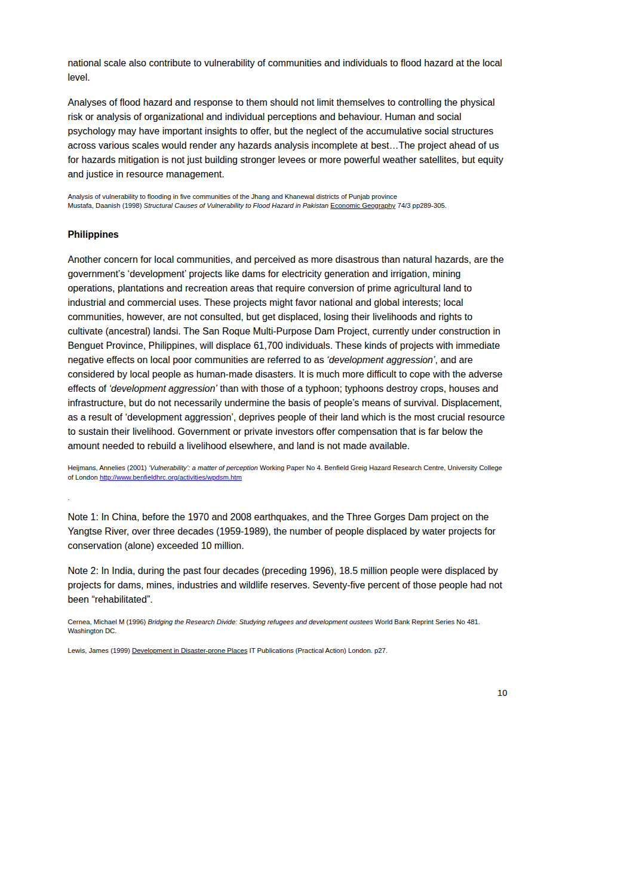national scale also contribute to vulnerability of communities and individuals to flood hazard at the local level.
Analyses of flood hazard and response to them should not limit themselves to controlling the physical risk or analysis of organizational and individual perceptions and behaviour. Human and social psychology may have important insights to offer, but the neglect of the accumulative social structures across various scales would render any hazards analysis incomplete at best…The project ahead of us for hazards mitigation is not just building stronger levees or more powerful weather satellites, but equity and justice in resource management.
Analysis of vulnerability to flooding in five communities of the Jhang and Khanewal districts of Punjab province
Mustafa, Daanish (1998) Structural Causes of Vulnerability to Flood Hazard in Pakistan Economic Geography 74/3 pp289-305.
Philippines
Another concern for local communities, and perceived as more disastrous than natural hazards, are the government’s ‘development’ projects like dams for electricity generation and irrigation, mining operations, plantations and recreation areas that require conversion of prime agricultural land to industrial and commercial uses. These projects might favor national and global interests; local communities, however, are not consulted, but get displaced, losing their livelihoods and rights to cultivate (ancestral) landsi. The San Roque Multi-Purpose Dam Project, currently under construction in Benguet Province, Philippines, will displace 61,700 individuals. These kinds of projects with immediate negative effects on local poor communities are referred to as ‘development aggression’, and are considered by local people as human-made disasters. It is much more difficult to cope with the adverse effects of ‘development aggression’ than with those of a typhoon; typhoons destroy crops, houses and infrastructure, but do not necessarily undermine the basis of people’s means of survival. Displacement, as a result of ‘development aggression’, deprives people of their land which is the most crucial resource to sustain their livelihood. Government or private investors offer compensation that is far below the amount needed to rebuild a livelihood elsewhere, and land is not made available.
Heijmans, Annelies (2001) ‘Vulnerability’: a matter of perception Working Paper No 4. Benfield Greig Hazard Research Centre, University College of London http://www.benfieldhrc.org/activities/wpdsm.htm
.
Note 1: In China, before the 1970 and 2008 earthquakes, and the Three Gorges Dam project on the Yangtse River, over three decades (1959-1989), the number of people displaced by water projects for conservation (alone) exceeded 10 million.
Note 2: In India, during the past four decades (preceding 1996), 18.5 million people were displaced by projects for dams, mines, industries and wildlife reserves. Seventy-five percent of those people had not been “rehabilitated”.
Cernea, Michael M (1996) Bridging the Research Divide: Studying refugees and development oustees World Bank Reprint Series No 481. Washington DC.
Lewis, James (1999) Development in Disaster-prone Places IT Publications (Practical Action) London. p27.
10